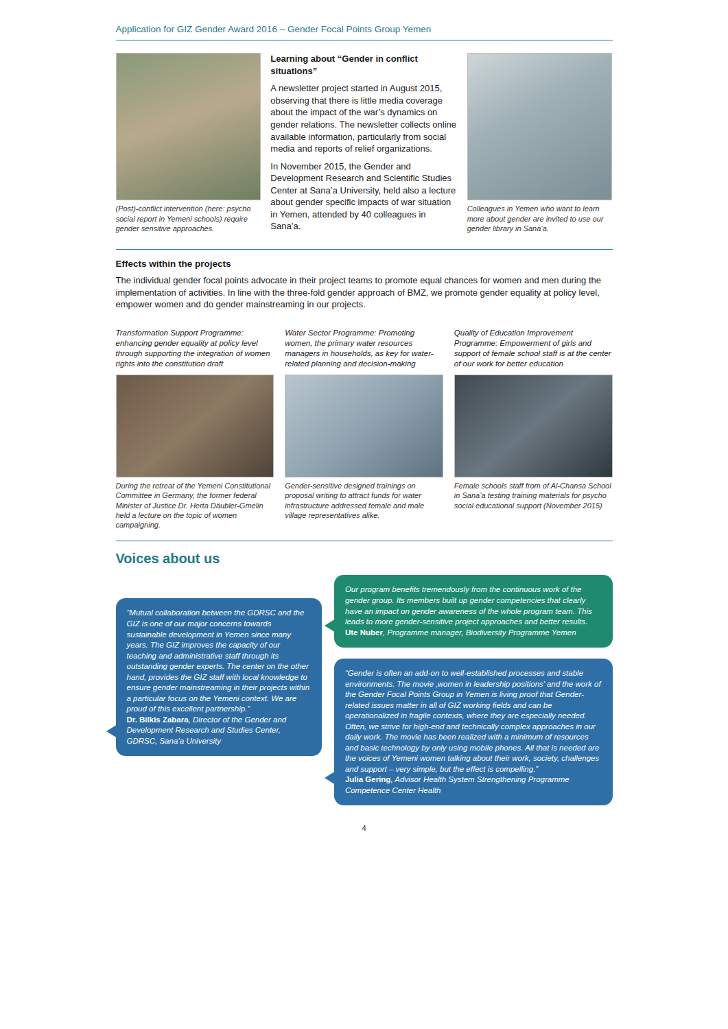Application for GIZ Gender Award 2016 – Gender Focal Points Group Yemen
(Post)-conflict intervention (here: psycho social report in Yemeni schools) require gender sensitive approaches.
Learning about “Gender in conflict situations”
A newsletter project started in August 2015, observing that there is little media coverage about the impact of the war’s dynamics on gender relations. The newsletter collects online available information, particularly from social media and reports of relief organizations.
In November 2015, the Gender and Development Research and Scientific Studies Center at Sana’a University, held also a lecture about gender specific impacts of war situation in Yemen, attended by 40 colleagues in Sana’a.
Colleagues in Yemen who want to learn more about gender are invited to use our gender library in Sana’a.
Effects within the projects
The individual gender focal points advocate in their project teams to promote equal chances for women and men during the implementation of activities. In line with the three-fold gender approach of BMZ, we promote gender equality at policy level, empower women and do gender mainstreaming in our projects.
Transformation Support Programme: enhancing gender equality at policy level through supporting the integration of women rights into the constitution draft
During the retreat of the Yemeni Constitutional Committee in Germany, the former federal Minister of Justice Dr. Herta Däubler-Gmelin held a lecture on the topic of women campaigning.
Water Sector Programme: Promoting women, the primary water resources managers in households, as key for water-related planning and decision-making
Gender-sensitive designed trainings on proposal writing to attract funds for water infrastructure addressed female and male village representatives alike.
Quality of Education Improvement Programme: Empowerment of girls and support of female school staff is at the center of our work for better education
Female schools staff from of Al-Chansa School in Sana’a testing training materials for psycho social educational support (November 2015)
Voices about us
“Mutual collaboration between the GDRSC and the GIZ is one of our major concerns towards sustainable development in Yemen since many years. The GIZ improves the capacity of our teaching and administrative staff through its outstanding gender experts. The center on the other hand, provides the GIZ staff with local knowledge to ensure gender mainstreaming in their projects within a particular focus on the Yemeni context. We are proud of this excellent partnership.”
Dr. Bilkis Zabara, Director of the Gender and Development Research and Studies Center, GDRSC, Sana’a University
Our program benefits tremendously from the continuous work of the gender group. Its members built up gender competencies that clearly have an impact on gender awareness of the whole program team. This leads to more gender-sensitive project approaches and better results.
Ute Nuber, Programme manager, Biodiversity Programme Yemen
“Gender is often an add-on to well-established processes and stable environments. The movie ‚women in leadership positions’ and the work of the Gender Focal Points Group in Yemen is living proof that Gender-related issues matter in all of GIZ working fields and can be operationalized in fragile contexts, where they are especially needed. Often, we strive for high-end and technically complex approaches in our daily work. The movie has been realized with a minimum of resources and basic technology by only using mobile phones. All that is needed are the voices of Yemeni women talking about their work, society, challenges and support – very simple, but the effect is compelling.”
Julia Gering, Advisor Health System Strengthening Programme Competence Center Health
4